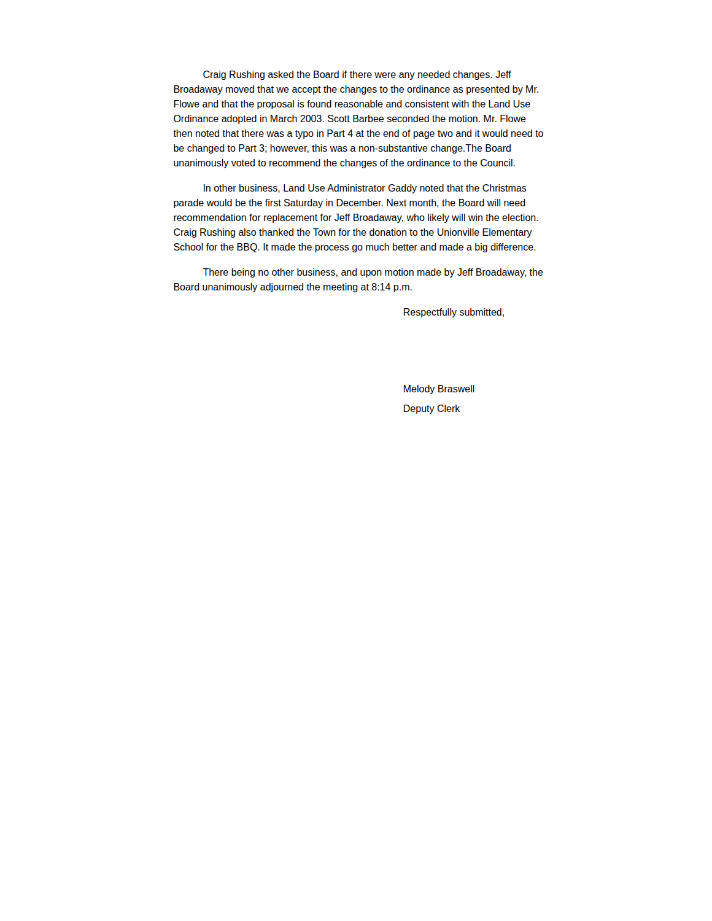Craig Rushing asked the Board if there were any needed changes. Jeff Broadaway moved that we accept the changes to the ordinance as presented by Mr. Flowe and that the proposal is found reasonable and consistent with the Land Use Ordinance adopted in March 2003. Scott Barbee seconded the motion. Mr. Flowe then noted that there was a typo in Part 4 at the end of page two and it would need to be changed to Part 3; however, this was a non-substantive change.The Board unanimously voted to recommend the changes of the ordinance to the Council.
In other business, Land Use Administrator Gaddy noted that the Christmas parade would be the first Saturday in December. Next month, the Board will need recommendation for replacement for Jeff Broadaway, who likely will win the election. Craig Rushing also thanked the Town for the donation to the Unionville Elementary School for the BBQ. It made the process go much better and made a big difference.
There being no other business, and upon motion made by Jeff Broadaway, the Board unanimously adjourned the meeting at 8:14 p.m.
Respectfully submitted,
Melody Braswell
Deputy Clerk